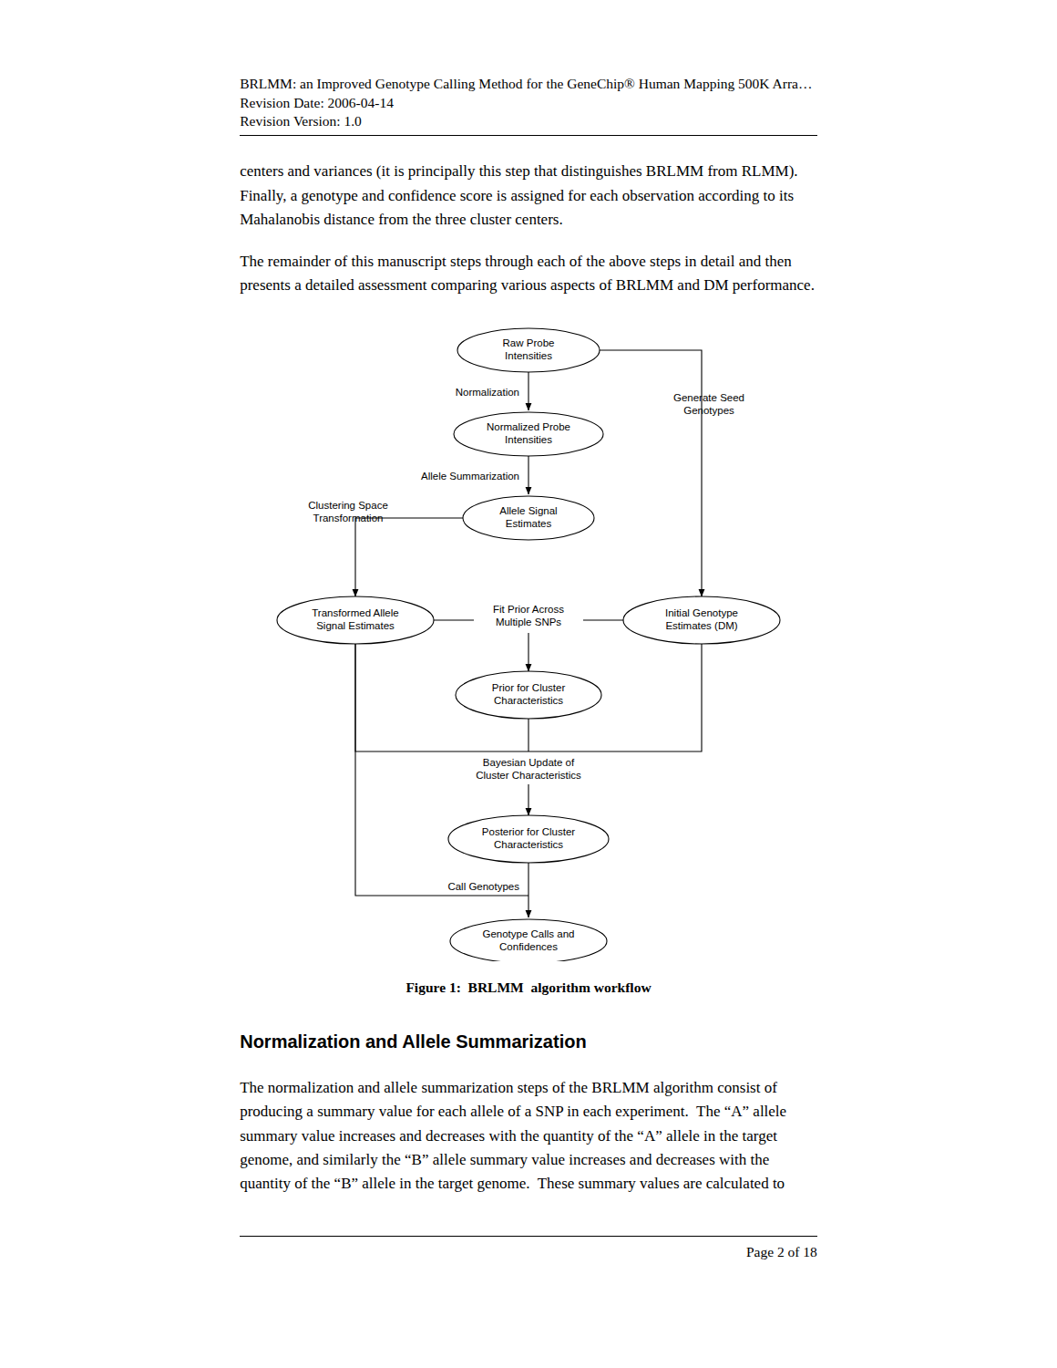BRLMM: an Improved Genotype Calling Method for the GeneChip® Human Mapping 500K Array Set
Revision Date: 2006-04-14
Revision Version: 1.0
centers and variances (it is principally this step that distinguishes BRLMM from RLMM). Finally, a genotype and confidence score is assigned for each observation according to its Mahalanobis distance from the three cluster centers.
The remainder of this manuscript steps through each of the above steps in detail and then presents a detailed assessment comparing various aspects of BRLMM and DM performance.
Raw Probe Intensities Normalization Normalized Probe Intensities Allele Summarization Allele Signal Estimates Clustering Space Transformation Generate Seed Genotypes Transformed Allele Signal Estimates Initial Genotype Estimates (DM) Fit Prior Across Multiple SNPs Prior for Cluster Characteristics Bayesian Update of Cluster Characteristics Posterior for Cluster Characteristics Call Genotypes Genotype Calls and Confidences
Figure 1: BRLMM algorithm workflow
Normalization and Allele Summarization
The normalization and allele summarization steps of the BRLMM algorithm consist of producing a summary value for each allele of a SNP in each experiment. The “A” allele summary value increases and decreases with the quantity of the “A” allele in the target genome, and similarly the “B” allele summary value increases and decreases with the quantity of the “B” allele in the target genome. These summary values are calculated to
Page 2 of 18